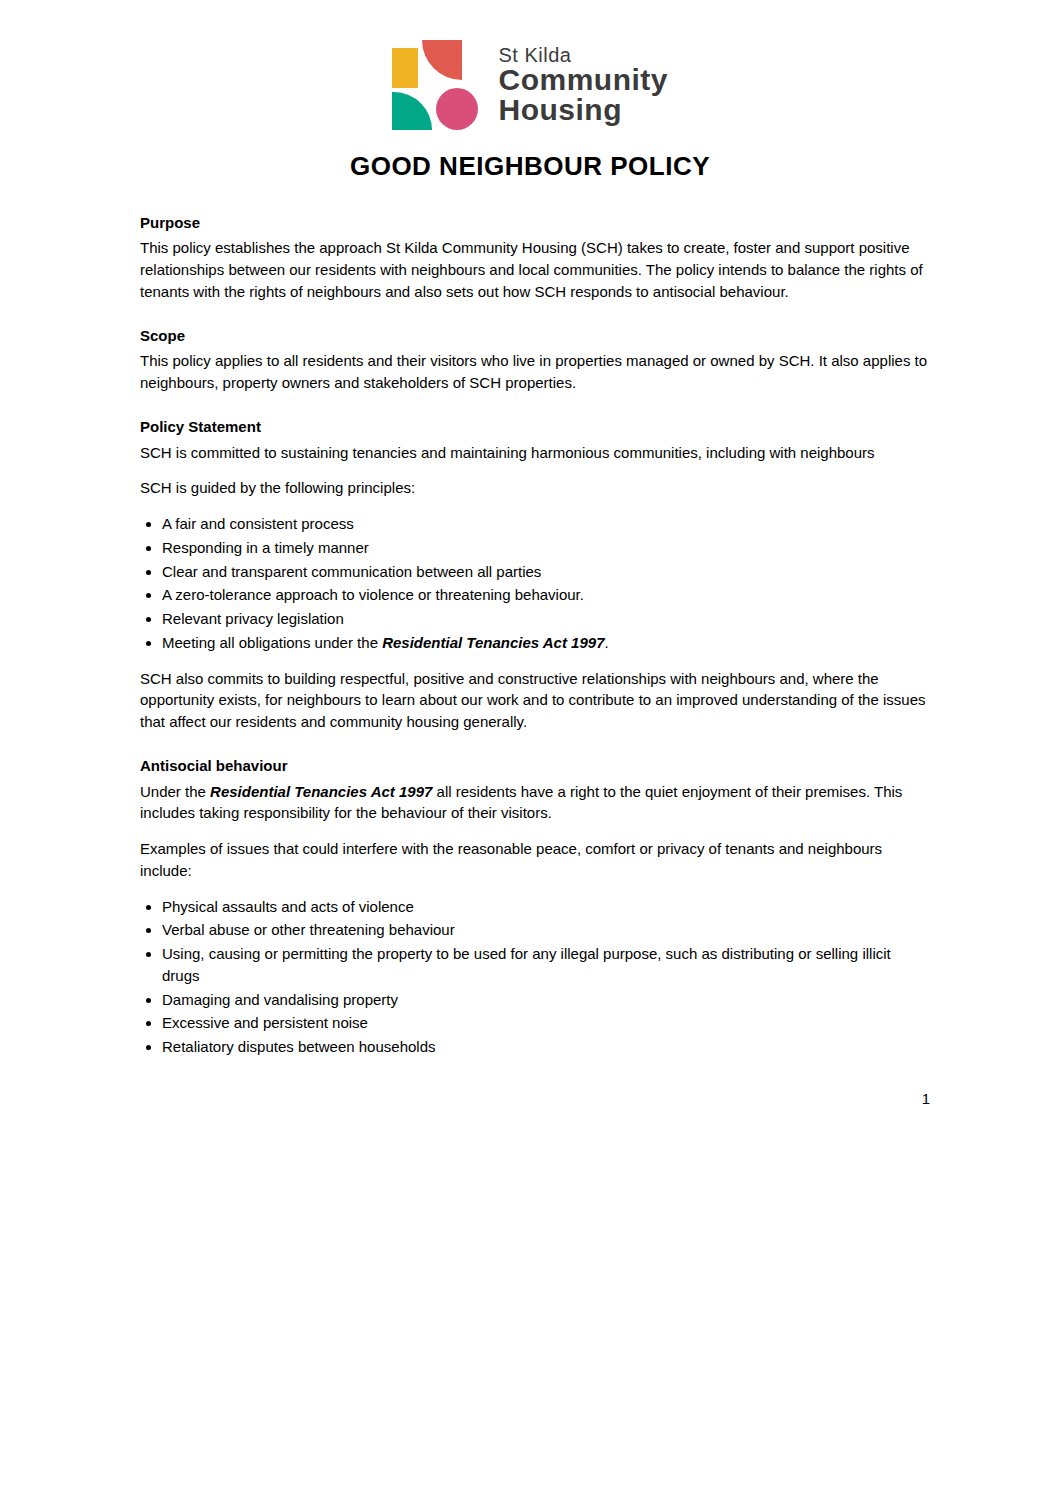St Kilda
Community
Housing
GOOD NEIGHBOUR POLICY
Purpose
This policy establishes the approach St Kilda Community Housing (SCH) takes to create, foster and support positive relationships between our residents with neighbours and local communities. The policy intends to balance the rights of tenants with the rights of neighbours and also sets out how SCH responds to antisocial behaviour.
Scope
This policy applies to all residents and their visitors who live in properties managed or owned by SCH. It also applies to neighbours, property owners and stakeholders of SCH properties.
Policy Statement
SCH is committed to sustaining tenancies and maintaining harmonious communities, including with neighbours
SCH is guided by the following principles:
A fair and consistent process
Responding in a timely manner
Clear and transparent communication between all parties
A zero-tolerance approach to violence or threatening behaviour.
Relevant privacy legislation
Meeting all obligations under the Residential Tenancies Act 1997.
SCH also commits to building respectful, positive and constructive relationships with neighbours and, where the opportunity exists, for neighbours to learn about our work and to contribute to an improved understanding of the issues that affect our residents and community housing generally.
Antisocial behaviour
Under the Residential Tenancies Act 1997 all residents have a right to the quiet enjoyment of their premises. This includes taking responsibility for the behaviour of their visitors.
Examples of issues that could interfere with the reasonable peace, comfort or privacy of tenants and neighbours include:
Physical assaults and acts of violence
Verbal abuse or other threatening behaviour
Using, causing or permitting the property to be used for any illegal purpose, such as distributing or selling illicit drugs
Damaging and vandalising property
Excessive and persistent noise
Retaliatory disputes between households
1